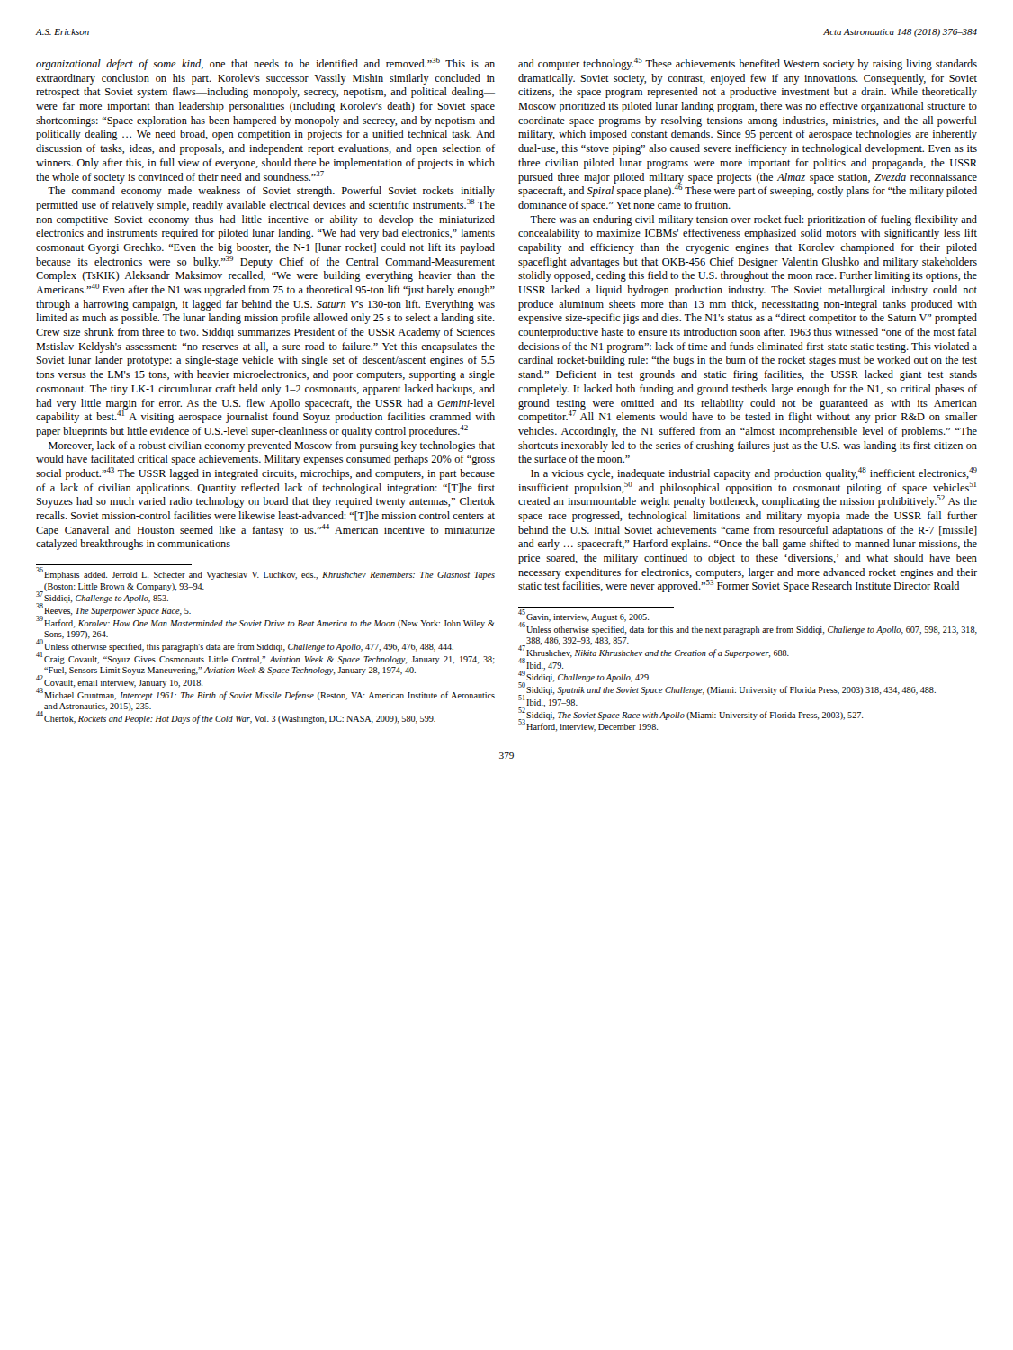A.S. Erickson
Acta Astronautica 148 (2018) 376–384
organizational defect of some kind, one that needs to be identified and removed.”36 This is an extraordinary conclusion on his part. Korolev's successor Vassily Mishin similarly concluded in retrospect that Soviet system flaws—including monopoly, secrecy, nepotism, and political dealing—were far more important than leadership personalities (including Korolev's death) for Soviet space shortcomings: “Space exploration has been hampered by monopoly and secrecy, and by nepotism and politically dealing … We need broad, open competition in projects for a unified technical task. And discussion of tasks, ideas, and proposals, and independent report evaluations, and open selection of winners. Only after this, in full view of everyone, should there be implementation of projects in which the whole of society is convinced of their need and soundness.”37
The command economy made weakness of Soviet strength. Powerful Soviet rockets initially permitted use of relatively simple, readily available electrical devices and scientific instruments.38 The non-competitive Soviet economy thus had little incentive or ability to develop the miniaturized electronics and instruments required for piloted lunar landing. “We had very bad electronics,” laments cosmonaut Gyorgi Grechko. “Even the big booster, the N-1 [lunar rocket] could not lift its payload because its electronics were so bulky.”39 Deputy Chief of the Central Command-Measurement Complex (TsKIK) Aleksandr Maksimov recalled, “We were building everything heavier than the Americans.”40 Even after the N1 was upgraded from 75 to a theoretical 95-ton lift “just barely enough” through a harrowing campaign, it lagged far behind the U.S. Saturn V's 130-ton lift. Everything was limited as much as possible. The lunar landing mission profile allowed only 25 s to select a landing site. Crew size shrunk from three to two. Siddiqi summarizes President of the USSR Academy of Sciences Mstislav Keldysh's assessment: “no reserves at all, a sure road to failure.” Yet this encapsulates the Soviet lunar lander prototype: a single-stage vehicle with single set of descent/ascent engines of 5.5 tons versus the LM's 15 tons, with heavier microelectronics, and poor computers, supporting a single cosmonaut. The tiny LK-1 circumlunar craft held only 1–2 cosmonauts, apparent lacked backups, and had very little margin for error. As the U.S. flew Apollo spacecraft, the USSR had a Gemini-level capability at best.41 A visiting aerospace journalist found Soyuz production facilities crammed with paper blueprints but little evidence of U.S.-level super-cleanliness or quality control procedures.42
Moreover, lack of a robust civilian economy prevented Moscow from pursuing key technologies that would have facilitated critical space achievements. Military expenses consumed perhaps 20% of “gross social product.”43 The USSR lagged in integrated circuits, microchips, and computers, in part because of a lack of civilian applications. Quantity reflected lack of technological integration: “[T]he first Soyuzes had so much varied radio technology on board that they required twenty antennas,” Chertok recalls. Soviet mission-control facilities were likewise least-advanced: “[T]he mission control centers at Cape Canaveral and Houston seemed like a fantasy to us.”44 American incentive to miniaturize catalyzed breakthroughs in communications
36 Emphasis added. Jerrold L. Schecter and Vyacheslav V. Luchkov, eds., Khrushchev Remembers: The Glasnost Tapes (Boston: Little Brown & Company), 93–94.
37 Siddiqi, Challenge to Apollo, 853.
38 Reeves, The Superpower Space Race, 5.
39 Harford, Korolev: How One Man Masterminded the Soviet Drive to Beat America to the Moon (New York: John Wiley & Sons, 1997), 264.
40 Unless otherwise specified, this paragraph's data are from Siddiqi, Challenge to Apollo, 477, 496, 476, 488, 444.
41 Craig Covault, “Soyuz Gives Cosmonauts Little Control,” Aviation Week & Space Technology, January 21, 1974, 38; “Fuel, Sensors Limit Soyuz Maneuvering,” Aviation Week & Space Technology, January 28, 1974, 40.
42 Covault, email interview, January 16, 2018.
43 Michael Gruntman, Intercept 1961: The Birth of Soviet Missile Defense (Reston, VA: American Institute of Aeronautics and Astronautics, 2015), 235.
44 Chertok, Rockets and People: Hot Days of the Cold War, Vol. 3 (Washington, DC: NASA, 2009), 580, 599.
and computer technology.45 These achievements benefited Western society by raising living standards dramatically. Soviet society, by contrast, enjoyed few if any innovations. Consequently, for Soviet citizens, the space program represented not a productive investment but a drain. While theoretically Moscow prioritized its piloted lunar landing program, there was no effective organizational structure to coordinate space programs by resolving tensions among industries, ministries, and the all-powerful military, which imposed constant demands. Since 95 percent of aerospace technologies are inherently dual-use, this “stove piping” also caused severe inefficiency in technological development. Even as its three civilian piloted lunar programs were more important for politics and propaganda, the USSR pursued three major piloted military space projects (the Almaz space station, Zvezda reconnaissance spacecraft, and Spiral space plane).46 These were part of sweeping, costly plans for “the military piloted dominance of space.” Yet none came to fruition.
There was an enduring civil-military tension over rocket fuel: prioritization of fueling flexibility and concealability to maximize ICBMs' effectiveness emphasized solid motors with significantly less lift capability and efficiency than the cryogenic engines that Korolev championed for their piloted spaceflight advantages but that OKB-456 Chief Designer Valentin Glushko and military stakeholders stolidly opposed, ceding this field to the U.S. throughout the moon race. Further limiting its options, the USSR lacked a liquid hydrogen production industry. The Soviet metallurgical industry could not produce aluminum sheets more than 13 mm thick, necessitating non-integral tanks produced with expensive size-specific jigs and dies. The N1's status as a “direct competitor to the Saturn V” prompted counterproductive haste to ensure its introduction soon after. 1963 thus witnessed “one of the most fatal decisions of the N1 program”: lack of time and funds eliminated first-state static testing. This violated a cardinal rocket-building rule: “the bugs in the burn of the rocket stages must be worked out on the test stand.” Deficient in test grounds and static firing facilities, the USSR lacked giant test stands completely. It lacked both funding and ground testbeds large enough for the N1, so critical phases of ground testing were omitted and its reliability could not be guaranteed as with its American competitor.47 All N1 elements would have to be tested in flight without any prior R&D on smaller vehicles. Accordingly, the N1 suffered from an “almost incomprehensible level of problems.” “The shortcuts inexorably led to the series of crushing failures just as the U.S. was landing its first citizen on the surface of the moon.”
In a vicious cycle, inadequate industrial capacity and production quality,48 inefficient electronics,49 insufficient propulsion,50 and philosophical opposition to cosmonaut piloting of space vehicles51 created an insurmountable weight penalty bottleneck, complicating the mission prohibitively.52 As the space race progressed, technological limitations and military myopia made the USSR fall further behind the U.S. Initial Soviet achievements “came from resourceful adaptations of the R-7 [missile] and early … spacecraft,” Harford explains. “Once the ball game shifted to manned lunar missions, the price soared, the military continued to object to these ‘diversions,’ and what should have been necessary expenditures for electronics, computers, larger and more advanced rocket engines and their static test facilities, were never approved.”53 Former Soviet Space Research Institute Director Roald
45 Gavin, interview, August 6, 2005.
46 Unless otherwise specified, data for this and the next paragraph are from Siddiqi, Challenge to Apollo, 607, 598, 213, 318, 388, 486, 392–93, 483, 857.
47 Khrushchev, Nikita Khrushchev and the Creation of a Superpower, 688.
48 Ibid., 479.
49 Siddiqi, Challenge to Apollo, 429.
50 Siddiqi, Sputnik and the Soviet Space Challenge, (Miami: University of Florida Press, 2003) 318, 434, 486, 488.
51 Ibid., 197–98.
52 Siddiqi, The Soviet Space Race with Apollo (Miami: University of Florida Press, 2003), 527.
53 Harford, interview, December 1998.
379